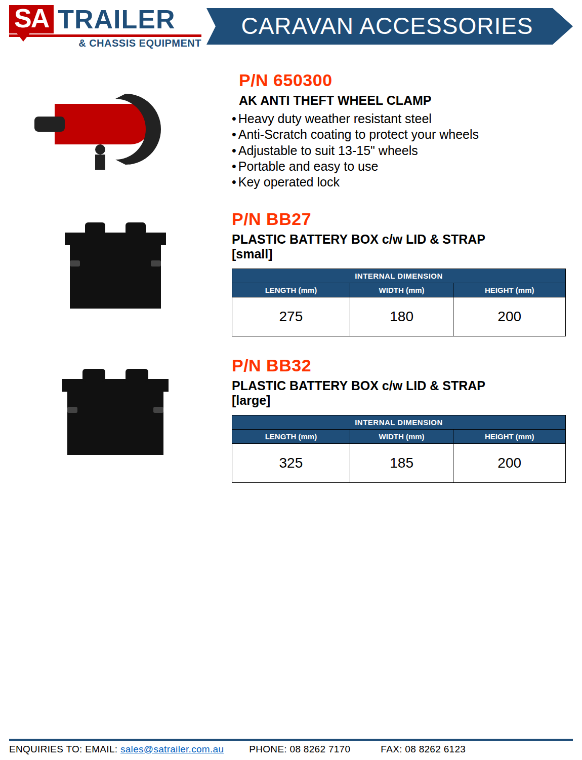SA TRAILER
& CHASSIS EQUIPMENT
Caravan Accessories
P/N 650300
AK ANTI THEFT WHEEL CLAMP
Heavy duty weather resistant steel
Anti-Scratch coating to protect your wheels
Adjustable to suit 13-15" wheels
Portable and easy to use
Key operated lock
P/N BB27
PLASTIC BATTERY BOX c/w LID & STRAP
[small]
| INTERNAL DIMENSION |
| --- |
| LENGTH (mm) | WIDTH (mm) | HEIGHT (mm) |
| 275 | 180 | 200 |
P/N BB32
PLASTIC BATTERY BOX c/w LID & STRAP
[large]
| INTERNAL DIMENSION |
| --- |
| LENGTH (mm) | WIDTH (mm) | HEIGHT (mm) |
| 325 | 185 | 200 |
ENQUIRIES TO: EMAIL: sales@satrailer.com.au PHONE: 08 8262 7170 FAX: 08 8262 6123